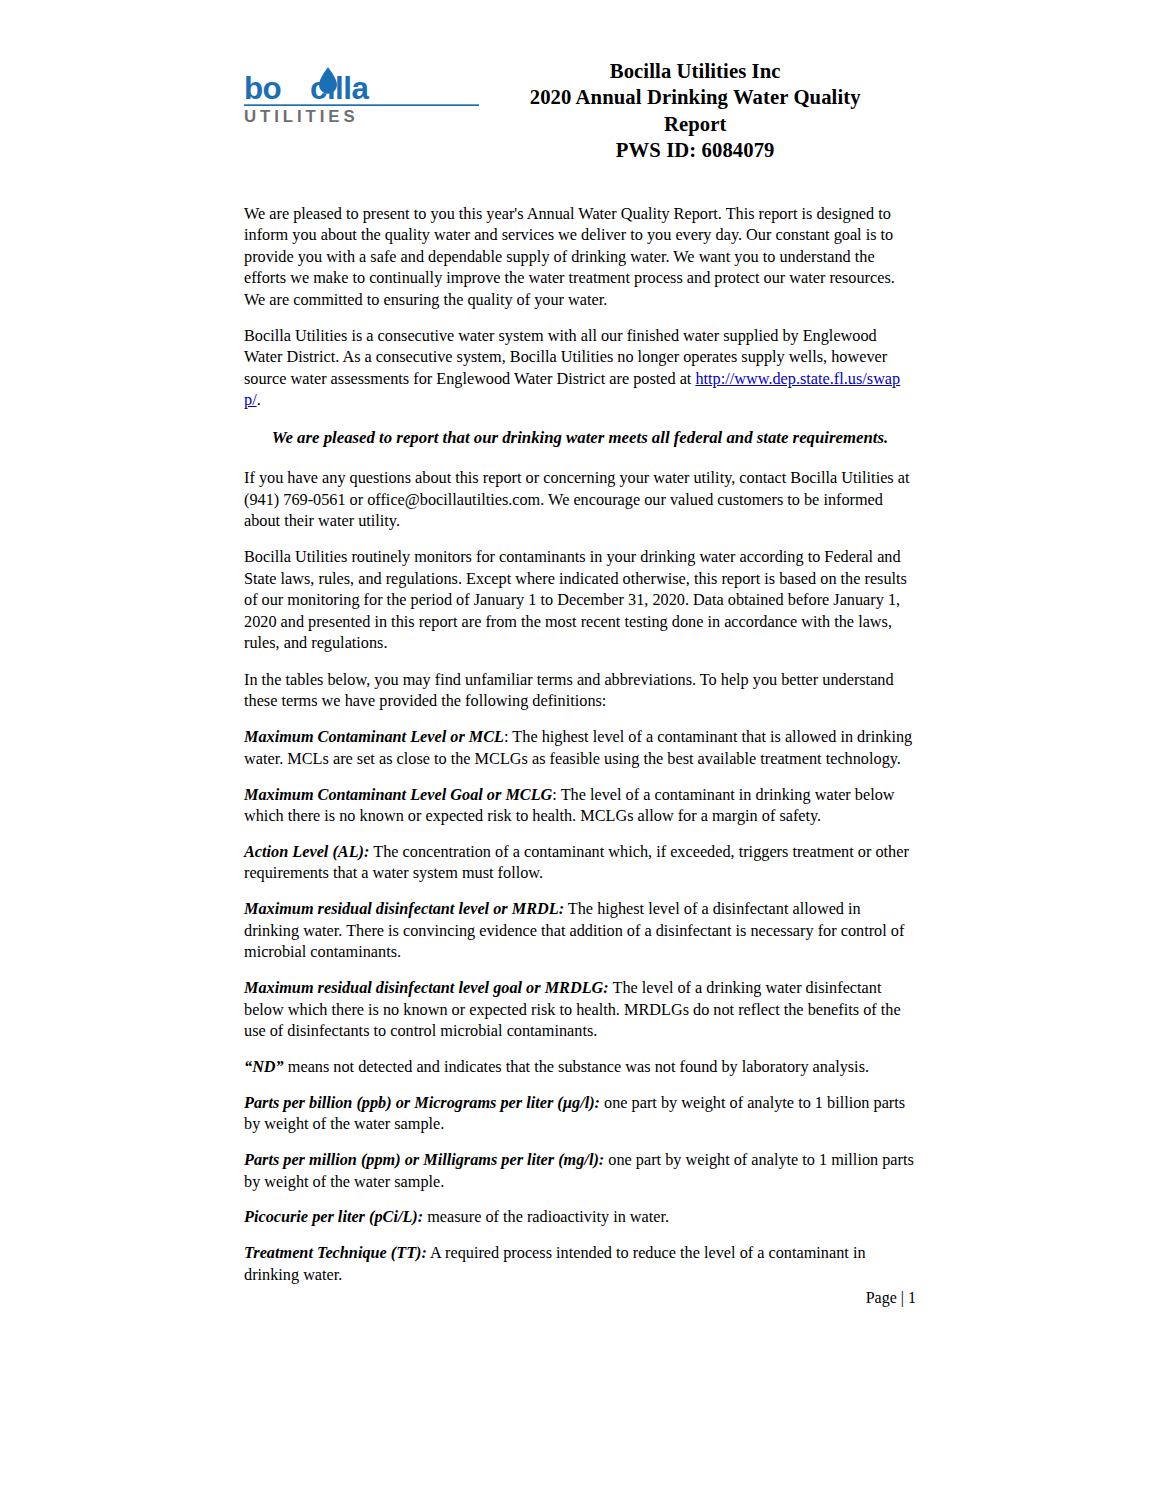bo cilla UTILITIES
Bocilla Utilities Inc
2020 Annual Drinking Water Quality Report
PWS ID: 6084079
We are pleased to present to you this year's Annual Water Quality Report. This report is designed to inform you about the quality water and services we deliver to you every day. Our constant goal is to provide you with a safe and dependable supply of drinking water. We want you to understand the efforts we make to continually improve the water treatment process and protect our water resources. We are committed to ensuring the quality of your water.
Bocilla Utilities is a consecutive water system with all our finished water supplied by Englewood Water District. As a consecutive system, Bocilla Utilities no longer operates supply wells, however source water assessments for Englewood Water District are posted at http://www.dep.state.fl.us/swapp/.
We are pleased to report that our drinking water meets all federal and state requirements.
If you have any questions about this report or concerning your water utility, contact Bocilla Utilities at (941) 769-0561 or office@bocillautilties.com. We encourage our valued customers to be informed about their water utility.
Bocilla Utilities routinely monitors for contaminants in your drinking water according to Federal and State laws, rules, and regulations. Except where indicated otherwise, this report is based on the results of our monitoring for the period of January 1 to December 31, 2020. Data obtained before January 1, 2020 and presented in this report are from the most recent testing done in accordance with the laws, rules, and regulations.
In the tables below, you may find unfamiliar terms and abbreviations. To help you better understand these terms we have provided the following definitions:
Maximum Contaminant Level or MCL: The highest level of a contaminant that is allowed in drinking water. MCLs are set as close to the MCLGs as feasible using the best available treatment technology.
Maximum Contaminant Level Goal or MCLG: The level of a contaminant in drinking water below which there is no known or expected risk to health. MCLGs allow for a margin of safety.
Action Level (AL): The concentration of a contaminant which, if exceeded, triggers treatment or other requirements that a water system must follow.
Maximum residual disinfectant level or MRDL: The highest level of a disinfectant allowed in drinking water. There is convincing evidence that addition of a disinfectant is necessary for control of microbial contaminants.
Maximum residual disinfectant level goal or MRDLG: The level of a drinking water disinfectant below which there is no known or expected risk to health. MRDLGs do not reflect the benefits of the use of disinfectants to control microbial contaminants.
“ND” means not detected and indicates that the substance was not found by laboratory analysis.
Parts per billion (ppb) or Micrograms per liter (µg/l): one part by weight of analyte to 1 billion parts by weight of the water sample.
Parts per million (ppm) or Milligrams per liter (mg/l): one part by weight of analyte to 1 million parts by weight of the water sample.
Picocurie per liter (pCi/L): measure of the radioactivity in water.
Treatment Technique (TT): A required process intended to reduce the level of a contaminant in drinking water.
Page | 1